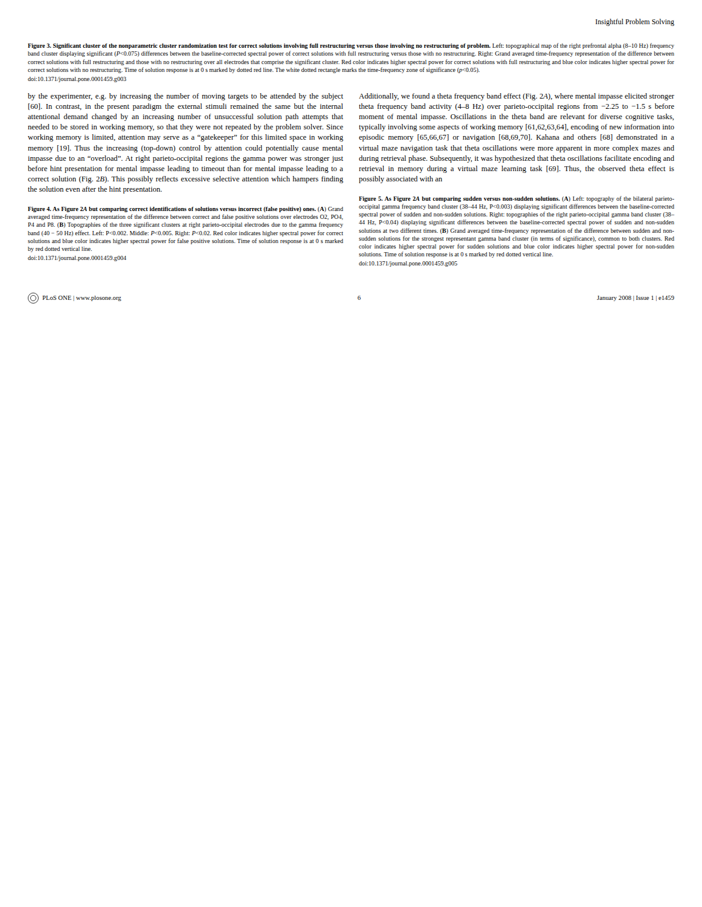Insightful Problem Solving
Figure 3. Significant cluster of the nonparametric cluster randomization test for correct solutions involving full restructuring versus those involving no restructuring of problem. Left: topographical map of the right prefrontal alpha (8–10 Hz) frequency band cluster displaying significant (P<0.075) differences between the baseline-corrected spectral power of correct solutions with full restructuring versus those with no restructuring. Right: Grand averaged time-frequency representation of the difference between correct solutions with full restructuring and those with no restructuring over all electrodes that comprise the significant cluster. Red color indicates higher spectral power for correct solutions with full restructuring and blue color indicates higher spectral power for correct solutions with no restructuring. Time of solution response is at 0 s marked by dotted red line. The white dotted rectangle marks the time-frequency zone of significance (p<0.05). doi:10.1371/journal.pone.0001459.g003
by the experimenter, e.g. by increasing the number of moving targets to be attended by the subject [60]. In contrast, in the present paradigm the external stimuli remained the same but the internal attentional demand changed by an increasing number of unsuccessful solution path attempts that needed to be stored in working memory, so that they were not repeated by the problem solver. Since working memory is limited, attention may serve as a “gatekeeper” for this limited space in working memory [19]. Thus the increasing (top-down) control by attention could potentially cause mental impasse due to an “overload”. At right parieto-occipital regions the gamma power was stronger just before hint presentation for mental impasse leading to timeout than for mental impasse leading to a correct solution (Fig. 2B). This possibly reflects excessive selective attention which hampers finding the solution even after the hint presentation.
Figure 4. As Figure 2A but comparing correct identifications of solutions versus incorrect (false positive) ones. (A) Grand averaged time-frequency representation of the difference between correct and false positive solutions over electrodes O2, PO4, P4 and P8. (B) Topographies of the three significant clusters at right parieto-occipital electrodes due to the gamma frequency band (40 − 50 Hz) effect. Left: P<0.002. Middle: P<0.005. Right: P<0.02. Red color indicates higher spectral power for correct solutions and blue color indicates higher spectral power for false positive solutions. Time of solution response is at 0 s marked by red dotted vertical line. doi:10.1371/journal.pone.0001459.g004
Additionally, we found a theta frequency band effect (Fig. 2A), where mental impasse elicited stronger theta frequency band activity (4–8 Hz) over parieto-occipital regions from −2.25 to −1.5 s before moment of mental impasse. Oscillations in the theta band are relevant for diverse cognitive tasks, typically involving some aspects of working memory [61,62,63,64], encoding of new information into episodic memory [65,66,67] or navigation [68,69,70]. Kahana and others [68] demonstrated in a virtual maze navigation task that theta oscillations were more apparent in more complex mazes and during retrieval phase. Subsequently, it was hypothesized that theta oscillations facilitate encoding and retrieval in memory during a virtual maze learning task [69]. Thus, the observed theta effect is possibly associated with an
Figure 5. As Figure 2A but comparing sudden versus non-sudden solutions. (A) Left: topography of the bilateral parieto-occipital gamma frequency band cluster (38–44 Hz, P<0.003) displaying significant differences between the baseline-corrected spectral power of sudden and non-sudden solutions. Right: topographies of the right parieto-occipital gamma band cluster (38–44 Hz, P<0.04) displaying significant differences between the baseline-corrected spectral power of sudden and non-sudden solutions at two different times. (B) Grand averaged time-frequency representation of the difference between sudden and non-sudden solutions for the strongest representant gamma band cluster (in terms of significance), common to both clusters. Red color indicates higher spectral power for sudden solutions and blue color indicates higher spectral power for non-sudden solutions. Time of solution response is at 0 s marked by red dotted vertical line. doi:10.1371/journal.pone.0001459.g005
PLoS ONE | www.plosone.org
6
January 2008 | Issue 1 | e1459